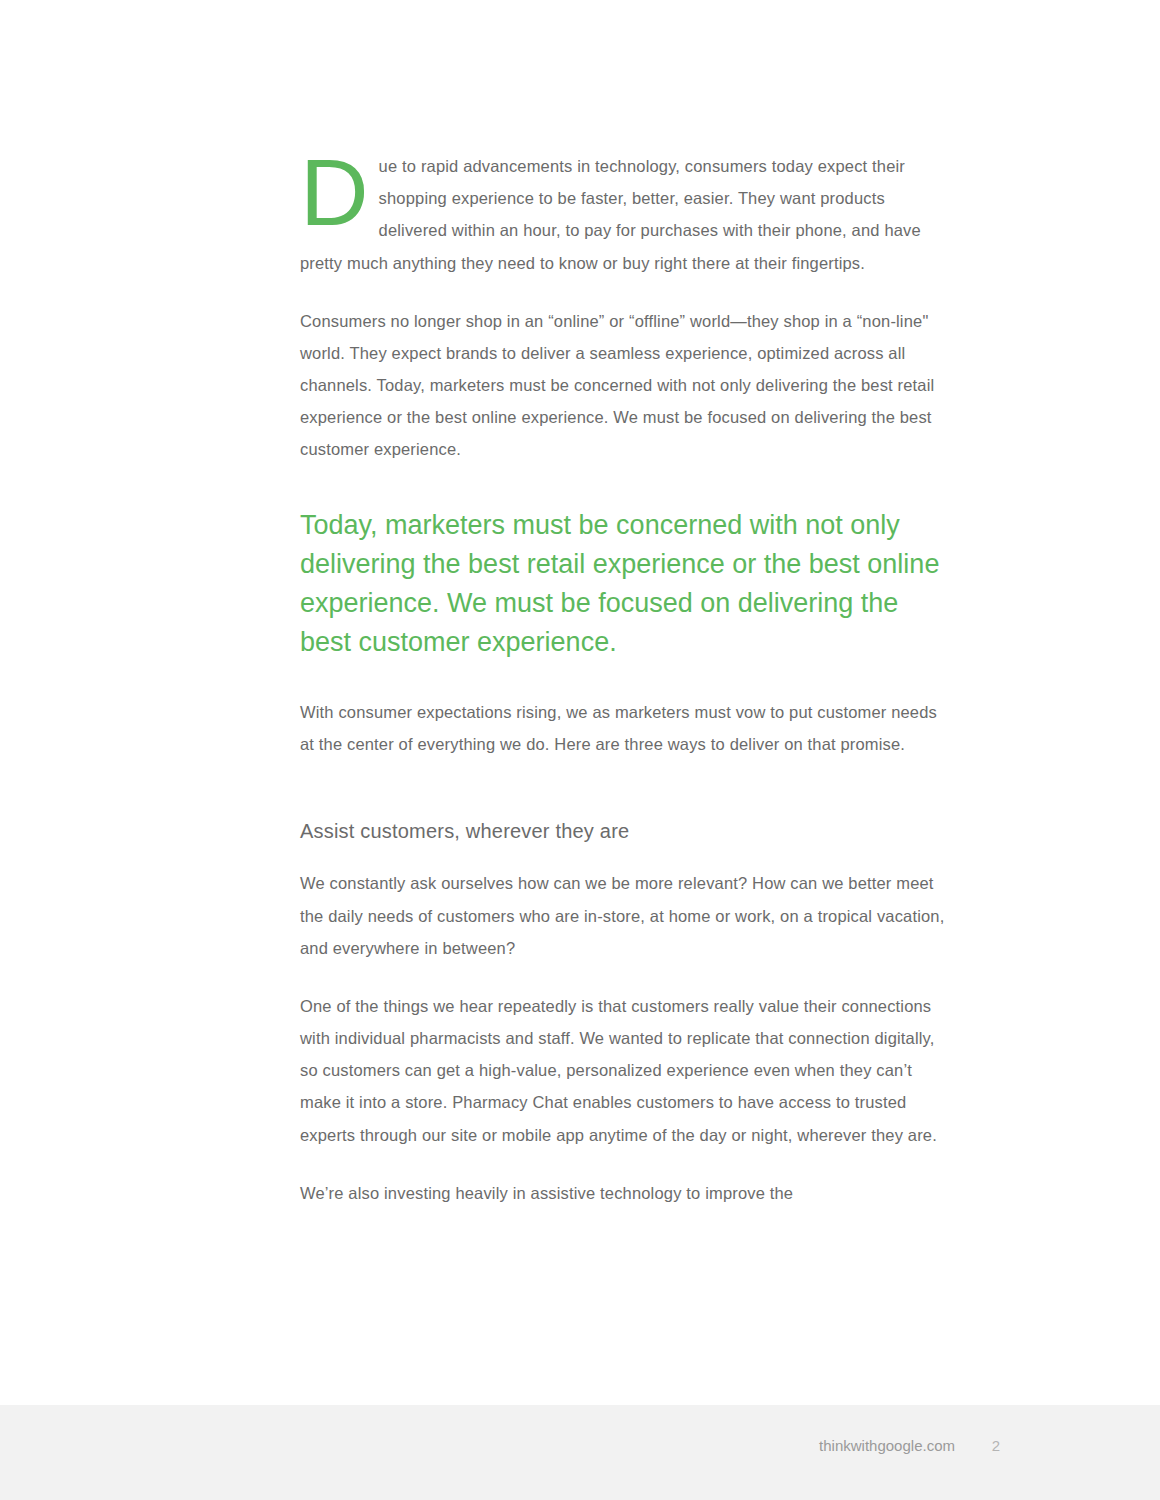D
ue to rapid advancements in technology, consumers today expect their shopping experience to be faster, better, easier. They want products delivered within an hour, to pay for purchases with their phone, and have pretty much anything they need to know or buy right there at their fingertips.
Consumers no longer shop in an “online” or “offline” world—they shop in a “non-line" world. They expect brands to deliver a seamless experience, optimized across all channels. Today, marketers must be concerned with not only delivering the best retail experience or the best online experience. We must be focused on delivering the best customer experience.
Today, marketers must be concerned with not only delivering the best retail experience or the best online experience. We must be focused on delivering the best customer experience.
With consumer expectations rising, we as marketers must vow to put customer needs at the center of everything we do. Here are three ways to deliver on that promise.
Assist customers, wherever they are
We constantly ask ourselves how can we be more relevant? How can we better meet the daily needs of customers who are in-store, at home or work, on a tropical vacation, and everywhere in between?
One of the things we hear repeatedly is that customers really value their connections with individual pharmacists and staff. We wanted to replicate that connection digitally, so customers can get a high-value, personalized experience even when they can’t make it into a store. Pharmacy Chat enables customers to have access to trusted experts through our site or mobile app anytime of the day or night, wherever they are.
We’re also investing heavily in assistive technology to improve the
thinkwithgoogle.com 2